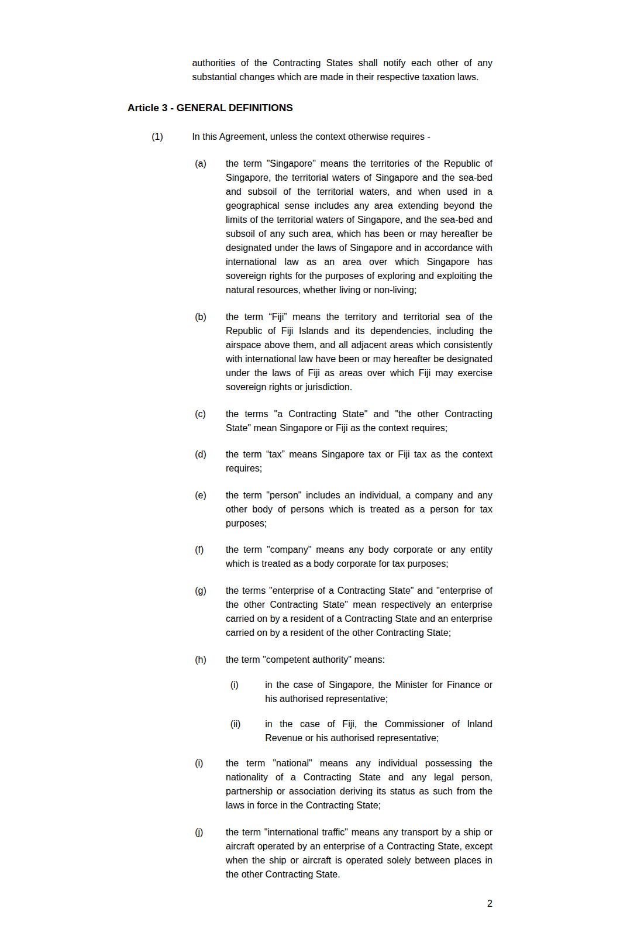authorities of the Contracting States shall notify each other of any substantial changes which are made in their respective taxation laws.
Article 3 - GENERAL DEFINITIONS
(1) In this Agreement, unless the context otherwise requires -
(a) the term "Singapore" means the territories of the Republic of Singapore, the territorial waters of Singapore and the sea-bed and subsoil of the territorial waters, and when used in a geographical sense includes any area extending beyond the limits of the territorial waters of Singapore, and the sea-bed and subsoil of any such area, which has been or may hereafter be designated under the laws of Singapore and in accordance with international law as an area over which Singapore has sovereign rights for the purposes of exploring and exploiting the natural resources, whether living or non-living;
(b) the term “Fiji” means the territory and territorial sea of the Republic of Fiji Islands and its dependencies, including the airspace above them, and all adjacent areas which consistently with international law have been or may hereafter be designated under the laws of Fiji as areas over which Fiji may exercise sovereign rights or jurisdiction.
(c) the terms "a Contracting State" and "the other Contracting State" mean Singapore or Fiji as the context requires;
(d) the term “tax” means Singapore tax or Fiji tax as the context requires;
(e) the term "person" includes an individual, a company and any other body of persons which is treated as a person for tax purposes;
(f) the term "company" means any body corporate or any entity which is treated as a body corporate for tax purposes;
(g) the terms "enterprise of a Contracting State" and "enterprise of the other Contracting State" mean respectively an enterprise carried on by a resident of a Contracting State and an enterprise carried on by a resident of the other Contracting State;
(h) the term "competent authority" means:
(i) in the case of Singapore, the Minister for Finance or his authorised representative;
(ii) in the case of Fiji, the Commissioner of Inland Revenue or his authorised representative;
(i) the term "national" means any individual possessing the nationality of a Contracting State and any legal person, partnership or association deriving its status as such from the laws in force in the Contracting State;
(j) the term "international traffic" means any transport by a ship or aircraft operated by an enterprise of a Contracting State, except when the ship or aircraft is operated solely between places in the other Contracting State.
2